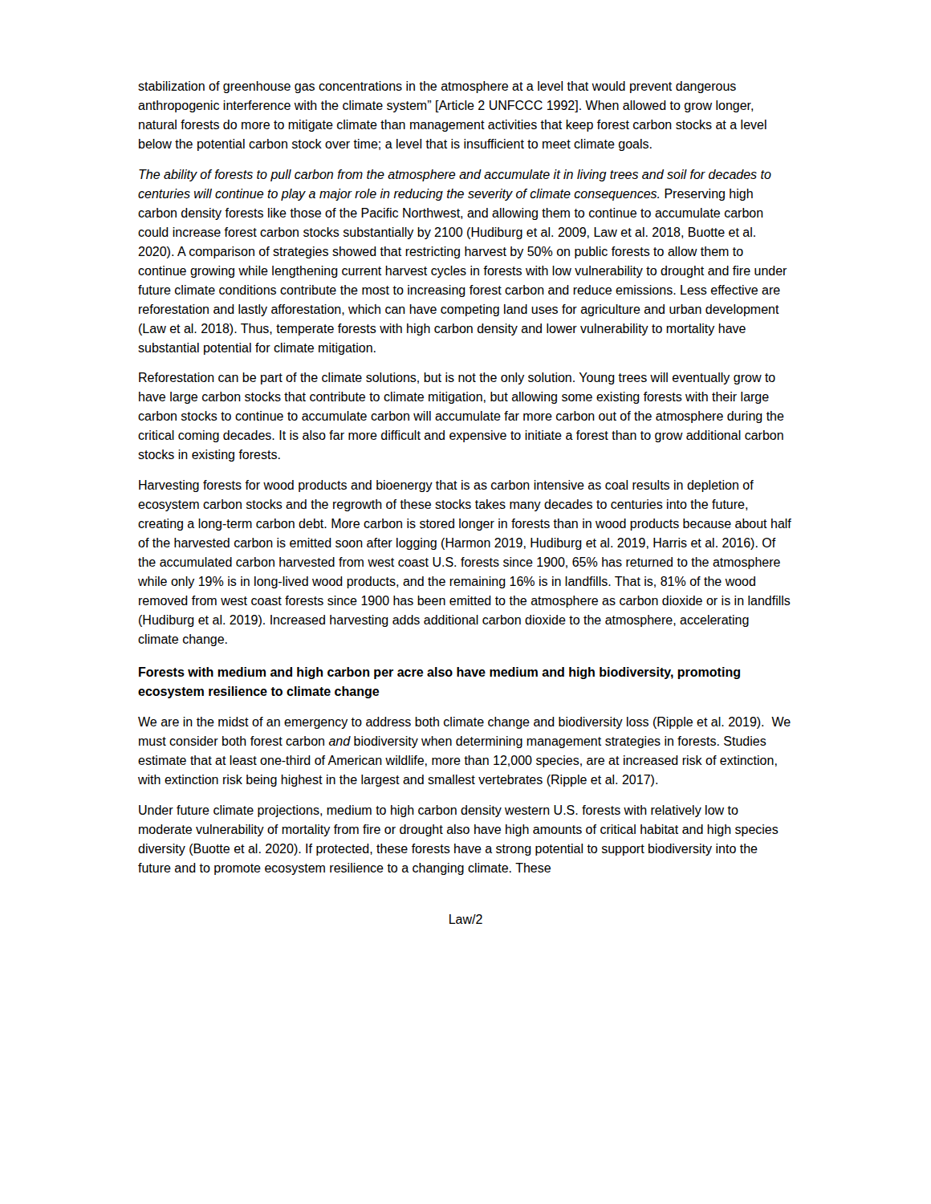stabilization of greenhouse gas concentrations in the atmosphere at a level that would prevent dangerous anthropogenic interference with the climate system” [Article 2 UNFCCC 1992]. When allowed to grow longer, natural forests do more to mitigate climate than management activities that keep forest carbon stocks at a level below the potential carbon stock over time; a level that is insufficient to meet climate goals.
The ability of forests to pull carbon from the atmosphere and accumulate it in living trees and soil for decades to centuries will continue to play a major role in reducing the severity of climate consequences. Preserving high carbon density forests like those of the Pacific Northwest, and allowing them to continue to accumulate carbon could increase forest carbon stocks substantially by 2100 (Hudiburg et al. 2009, Law et al. 2018, Buotte et al. 2020). A comparison of strategies showed that restricting harvest by 50% on public forests to allow them to continue growing while lengthening current harvest cycles in forests with low vulnerability to drought and fire under future climate conditions contribute the most to increasing forest carbon and reduce emissions. Less effective are reforestation and lastly afforestation, which can have competing land uses for agriculture and urban development (Law et al. 2018). Thus, temperate forests with high carbon density and lower vulnerability to mortality have substantial potential for climate mitigation.
Reforestation can be part of the climate solutions, but is not the only solution. Young trees will eventually grow to have large carbon stocks that contribute to climate mitigation, but allowing some existing forests with their large carbon stocks to continue to accumulate carbon will accumulate far more carbon out of the atmosphere during the critical coming decades. It is also far more difficult and expensive to initiate a forest than to grow additional carbon stocks in existing forests.
Harvesting forests for wood products and bioenergy that is as carbon intensive as coal results in depletion of ecosystem carbon stocks and the regrowth of these stocks takes many decades to centuries into the future, creating a long-term carbon debt. More carbon is stored longer in forests than in wood products because about half of the harvested carbon is emitted soon after logging (Harmon 2019, Hudiburg et al. 2019, Harris et al. 2016). Of the accumulated carbon harvested from west coast U.S. forests since 1900, 65% has returned to the atmosphere while only 19% is in long-lived wood products, and the remaining 16% is in landfills. That is, 81% of the wood removed from west coast forests since 1900 has been emitted to the atmosphere as carbon dioxide or is in landfills (Hudiburg et al. 2019). Increased harvesting adds additional carbon dioxide to the atmosphere, accelerating climate change.
Forests with medium and high carbon per acre also have medium and high biodiversity, promoting ecosystem resilience to climate change
We are in the midst of an emergency to address both climate change and biodiversity loss (Ripple et al. 2019). We must consider both forest carbon and biodiversity when determining management strategies in forests. Studies estimate that at least one-third of American wildlife, more than 12,000 species, are at increased risk of extinction, with extinction risk being highest in the largest and smallest vertebrates (Ripple et al. 2017).
Under future climate projections, medium to high carbon density western U.S. forests with relatively low to moderate vulnerability of mortality from fire or drought also have high amounts of critical habitat and high species diversity (Buotte et al. 2020). If protected, these forests have a strong potential to support biodiversity into the future and to promote ecosystem resilience to a changing climate. These
Law/2